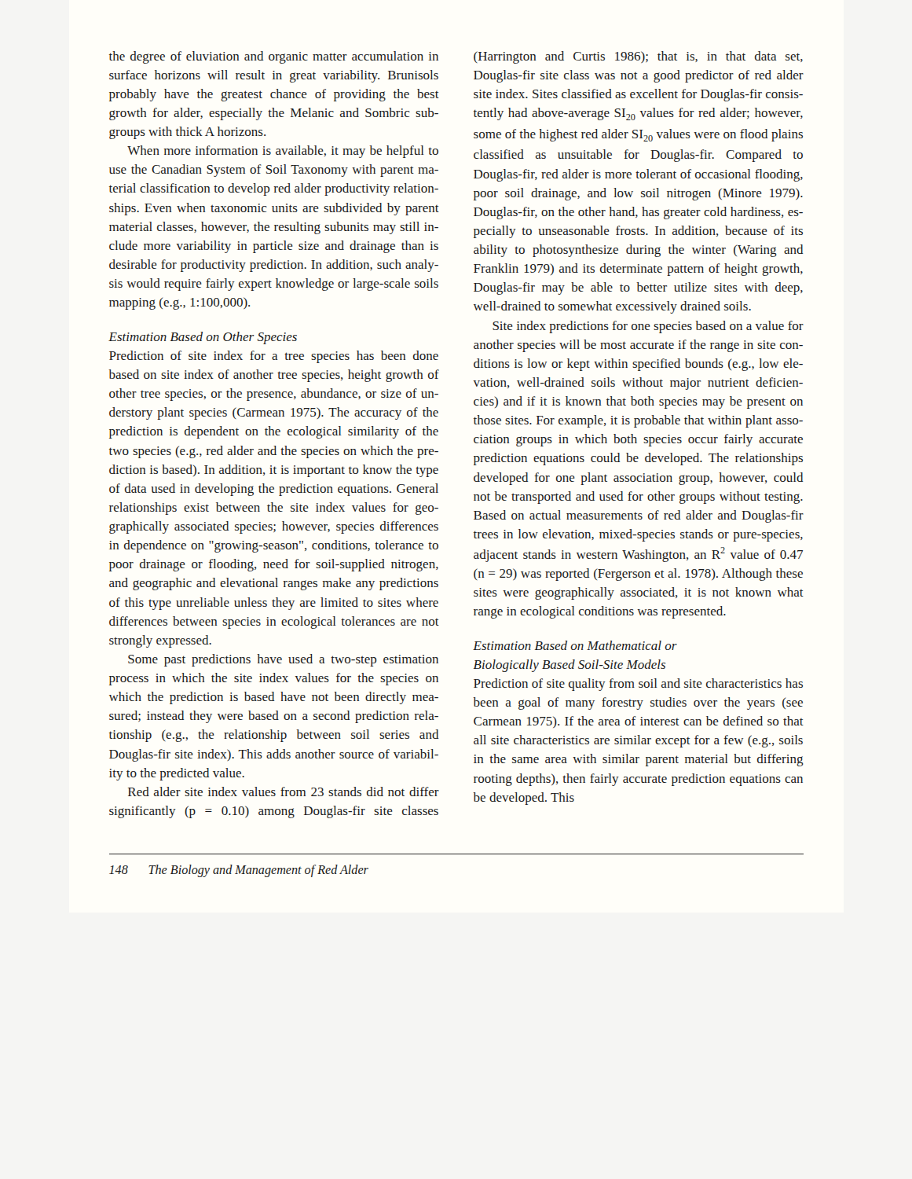the degree of eluviation and organic matter accumulation in surface horizons will result in great variability. Brunisols probably have the greatest chance of providing the best growth for alder, especially the Melanic and Sombric subgroups with thick A horizons.
When more information is available, it may be helpful to use the Canadian System of Soil Taxonomy with parent material classification to develop red alder productivity relationships. Even when taxonomic units are subdivided by parent material classes, however, the resulting subunits may still include more variability in particle size and drainage than is desirable for productivity prediction. In addition, such analysis would require fairly expert knowledge or large-scale soils mapping (e.g., 1:100,000).
Estimation Based on Other Species
Prediction of site index for a tree species has been done based on site index of another tree species, height growth of other tree species, or the presence, abundance, or size of understory plant species (Carmean 1975). The accuracy of the prediction is dependent on the ecological similarity of the two species (e.g., red alder and the species on which the prediction is based). In addition, it is important to know the type of data used in developing the prediction equations. General relationships exist between the site index values for geographically associated species; however, species differences in dependence on "growing-season", conditions, tolerance to poor drainage or flooding, need for soil-supplied nitrogen, and geographic and elevational ranges make any predictions of this type unreliable unless they are limited to sites where differences between species in ecological tolerances are not strongly expressed.
Some past predictions have used a two-step estimation process in which the site index values for the species on which the prediction is based have not been directly measured; instead they were based on a second prediction relationship (e.g., the relationship between soil series and Douglas-fir site index). This adds another source of variability to the predicted value.
Red alder site index values from 23 stands did not differ significantly (p = 0.10) among Douglas-fir site classes (Harrington and Curtis 1986); that is, in that data set, Douglas-fir site class was not a good predictor of red alder site index. Sites classified as excellent for Douglas-fir consistently had above-average SI20 values for red alder; however, some of the highest red alder SI20 values were on flood plains classified as unsuitable for Douglas-fir. Compared to Douglas-fir, red alder is more tolerant of occasional flooding, poor soil drainage, and low soil nitrogen (Minore 1979). Douglas-fir, on the other hand, has greater cold hardiness, especially to unseasonable frosts. In addition, because of its ability to photosynthesize during the winter (Waring and Franklin 1979) and its determinate pattern of height growth, Douglas-fir may be able to better utilize sites with deep, well-drained to somewhat excessively drained soils.
Site index predictions for one species based on a value for another species will be most accurate if the range in site conditions is low or kept within specified bounds (e.g., low elevation, well-drained soils without major nutrient deficiencies) and if it is known that both species may be present on those sites. For example, it is probable that within plant association groups in which both species occur fairly accurate prediction equations could be developed. The relationships developed for one plant association group, however, could not be transported and used for other groups without testing. Based on actual measurements of red alder and Douglas-fir trees in low elevation, mixed-species stands or pure-species, adjacent stands in western Washington, an R2 value of 0.47 (n = 29) was reported (Fergerson et al. 1978). Although these sites were geographically associated, it is not known what range in ecological conditions was represented.
Estimation Based on Mathematical or
Biologically Based Soil-Site Models
Prediction of site quality from soil and site characteristics has been a goal of many forestry studies over the years (see Carmean 1975). If the area of interest can be defined so that all site characteristics are similar except for a few (e.g., soils in the same area with similar parent material but differing rooting depths), then fairly accurate prediction equations can be developed. This
148 The Biology and Management of Red Alder